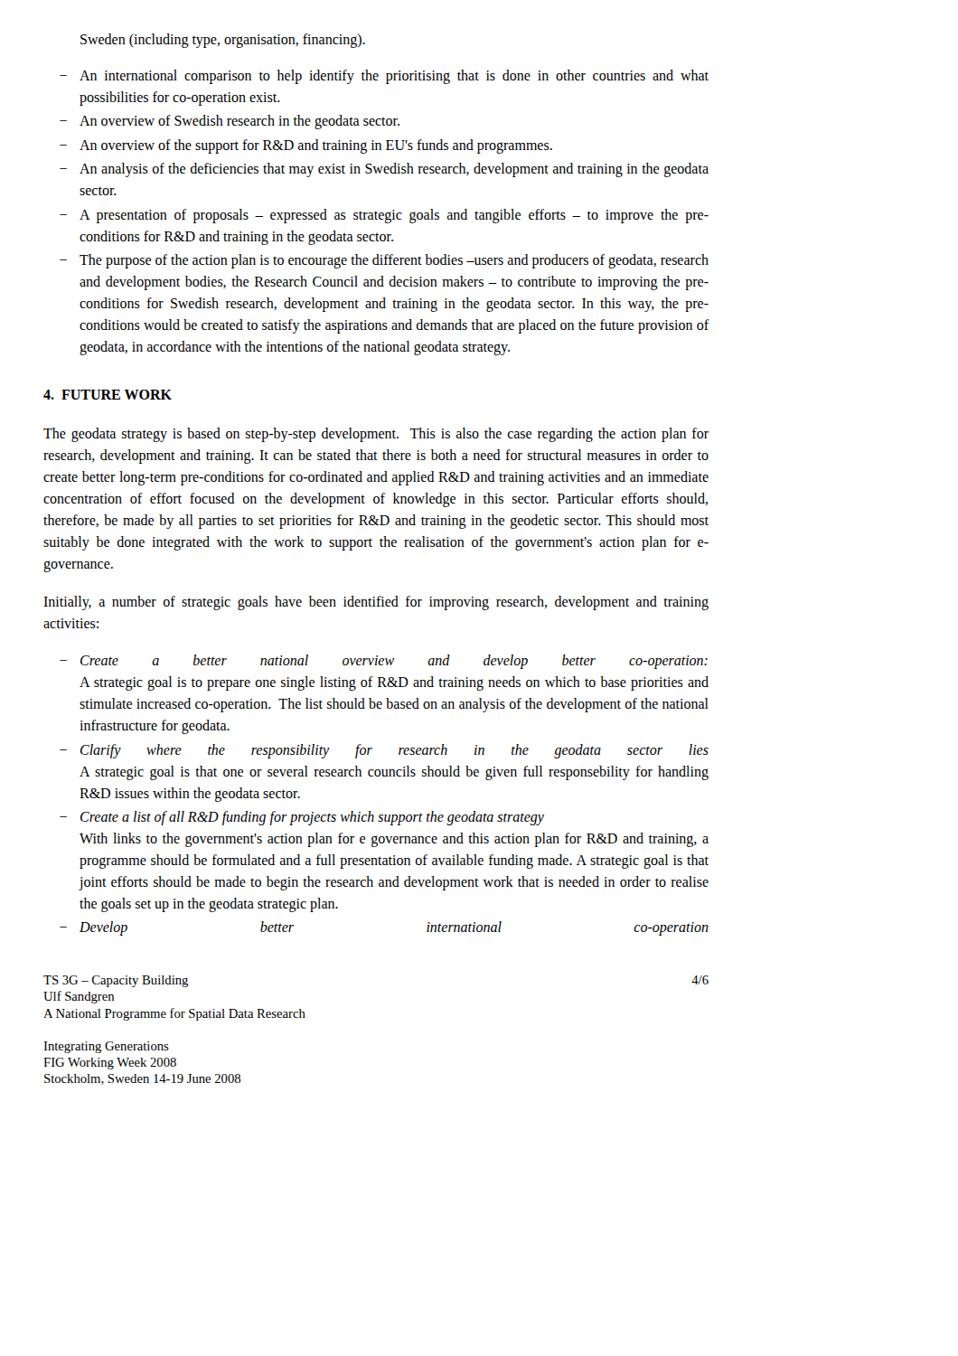Sweden (including type, organisation, financing).
An international comparison to help identify the prioritising that is done in other countries and what possibilities for co-operation exist.
An overview of Swedish research in the geodata sector.
An overview of the support for R&D and training in EU's funds and programmes.
An analysis of the deficiencies that may exist in Swedish research, development and training in the geodata sector.
A presentation of proposals – expressed as strategic goals and tangible efforts – to improve the pre-conditions for R&D and training in the geodata sector.
The purpose of the action plan is to encourage the different bodies –users and producers of geodata, research and development bodies, the Research Council and decision makers – to contribute to improving the pre-conditions for Swedish research, development and training in the geodata sector. In this way, the pre-conditions would be created to satisfy the aspirations and demands that are placed on the future provision of geodata, in accordance with the intentions of the national geodata strategy.
4. FUTURE WORK
The geodata strategy is based on step-by-step development. This is also the case regarding the action plan for research, development and training. It can be stated that there is both a need for structural measures in order to create better long-term pre-conditions for co-ordinated and applied R&D and training activities and an immediate concentration of effort focused on the development of knowledge in this sector. Particular efforts should, therefore, be made by all parties to set priorities for R&D and training in the geodetic sector. This should most suitably be done integrated with the work to support the realisation of the government's action plan for e-governance.
Initially, a number of strategic goals have been identified for improving research, development and training activities:
Create abetter national overview and develop better co-operation: A strategic goal is to prepare one single listing of R&D and training needs on which to base priorities and stimulate increased co-operation. The list should be based on an analysis of the development of the national infrastructure for geodata.
Clarify where the responsibility for research in the geodata sector lies A strategic goal is that one or several research councils should be given full responsebility for handling R&D issues within the geodata sector.
Create a list of all R&D funding for projects which support the geodata strategy
With links to the government's action plan for e governance and this action plan for R&D and training, a programme should be formulated and a full presentation of available funding made. A strategic goal is that joint efforts should be made to begin the research and development work that is needed in order to realise the goals set up in the geodata strategic plan.
Develop better international co-operation
TS 3G – Capacity Building
Ulf Sandgren
A National Programme for Spatial Data Research
4/6
Integrating Generations
FIG Working Week 2008
Stockholm, Sweden 14-19 June 2008